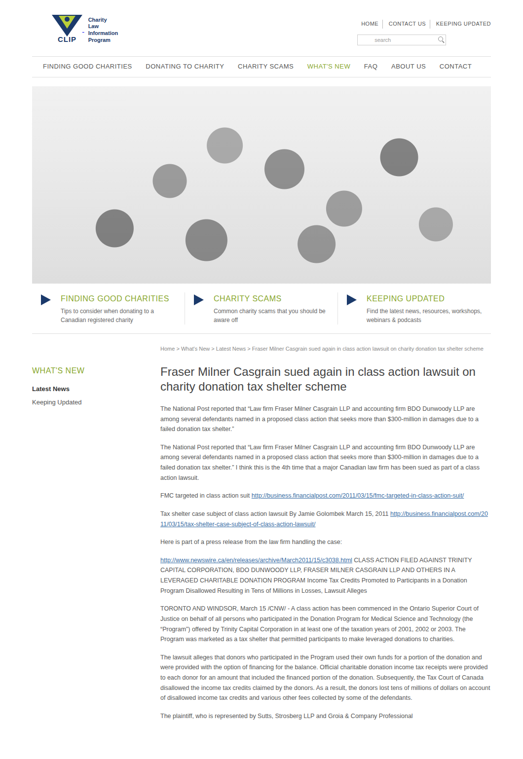CLIP Charity Law Information Program
HOME
CONTACT US
KEEPING UPDATED
FINDING GOOD CHARITIES
DONATING TO CHARITY
CHARITY SCAMS
WHAT'S NEW
FAQ
ABOUT US
CONTACT
FINDING GOOD CHARITIES
Tips to consider when donating to a Canadian registered charity
CHARITY SCAMS
Common charity scams that you should be aware off
KEEPING UPDATED
Find the latest news, resources, workshops, webinars & podcasts
WHAT'S NEW
Latest News
Keeping Updated
Home > What's New > Latest News > Fraser Milner Casgrain sued again in class action lawsuit on charity donation tax shelter scheme
Fraser Milner Casgrain sued again in class action lawsuit on charity donation tax shelter scheme
The National Post reported that “Law firm Fraser Milner Casgrain LLP and accounting firm BDO Dunwoody LLP are among several defendants named in a proposed class action that seeks more than $300-million in damages due to a failed donation tax shelter.”
The National Post reported that “Law firm Fraser Milner Casgrain LLP and accounting firm BDO Dunwoody LLP are among several defendants named in a proposed class action that seeks more than $300-million in damages due to a failed donation tax shelter.” I think this is the 4th time that a major Canadian law firm has been sued as part of a class action lawsuit.
FMC targeted in class action suit http://business.financialpost.com/2011/03/15/fmc-targeted-in-class-action-suit/
Tax shelter case subject of class action lawsuit By Jamie Golombek March 15, 2011 http://business.financialpost.com/2011/03/15/tax-shelter-case-subject-of-class-action-lawsuit/
Here is part of a press release from the law firm handling the case:
http://www.newswire.ca/en/releases/archive/March2011/15/c3038.html CLASS ACTION FILED AGAINST TRINITY CAPITAL CORPORATION, BDO DUNWOODY LLP, FRASER MILNER CASGRAIN LLP AND OTHERS IN A LEVERAGED CHARITABLE DONATION PROGRAM Income Tax Credits Promoted to Participants in a Donation Program Disallowed Resulting in Tens of Millions in Losses, Lawsuit Alleges
TORONTO AND WINDSOR, March 15 /CNW/ - A class action has been commenced in the Ontario Superior Court of Justice on behalf of all persons who participated in the Donation Program for Medical Science and Technology (the “Program”) offered by Trinity Capital Corporation in at least one of the taxation years of 2001, 2002 or 2003. The Program was marketed as a tax shelter that permitted participants to make leveraged donations to charities.
The lawsuit alleges that donors who participated in the Program used their own funds for a portion of the donation and were provided with the option of financing for the balance. Official charitable donation income tax receipts were provided to each donor for an amount that included the financed portion of the donation. Subsequently, the Tax Court of Canada disallowed the income tax credits claimed by the donors. As a result, the donors lost tens of millions of dollars on account of disallowed income tax credits and various other fees collected by some of the defendants.
The plaintiff, who is represented by Sutts, Strosberg LLP and Groia & Company Professional